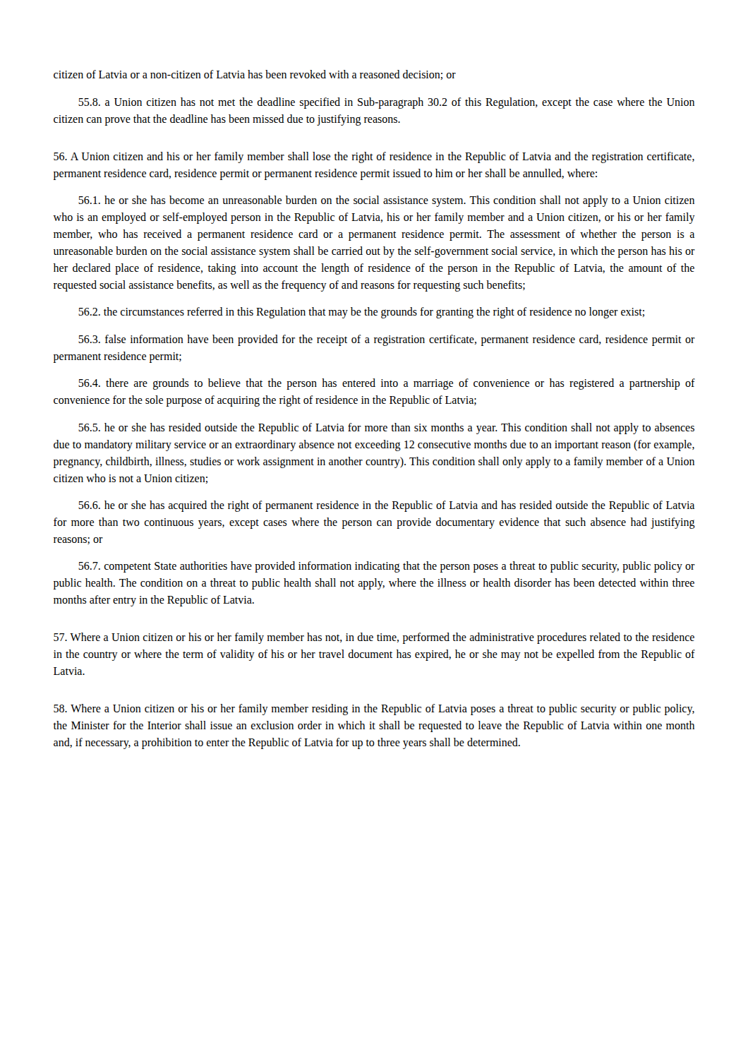citizen of Latvia or a non-citizen of Latvia has been revoked with a reasoned decision; or
55.8. a Union citizen has not met the deadline specified in Sub-paragraph 30.2 of this Regulation, except the case where the Union citizen can prove that the deadline has been missed due to justifying reasons.
56. A Union citizen and his or her family member shall lose the right of residence in the Republic of Latvia and the registration certificate, permanent residence card, residence permit or permanent residence permit issued to him or her shall be annulled, where:
56.1. he or she has become an unreasonable burden on the social assistance system. This condition shall not apply to a Union citizen who is an employed or self-employed person in the Republic of Latvia, his or her family member and a Union citizen, or his or her family member, who has received a permanent residence card or a permanent residence permit. The assessment of whether the person is a unreasonable burden on the social assistance system shall be carried out by the self-government social service, in which the person has his or her declared place of residence, taking into account the length of residence of the person in the Republic of Latvia, the amount of the requested social assistance benefits, as well as the frequency of and reasons for requesting such benefits;
56.2. the circumstances referred in this Regulation that may be the grounds for granting the right of residence no longer exist;
56.3. false information have been provided for the receipt of a registration certificate, permanent residence card, residence permit or permanent residence permit;
56.4. there are grounds to believe that the person has entered into a marriage of convenience or has registered a partnership of convenience for the sole purpose of acquiring the right of residence in the Republic of Latvia;
56.5. he or she has resided outside the Republic of Latvia for more than six months a year. This condition shall not apply to absences due to mandatory military service or an extraordinary absence not exceeding 12 consecutive months due to an important reason (for example, pregnancy, childbirth, illness, studies or work assignment in another country). This condition shall only apply to a family member of a Union citizen who is not a Union citizen;
56.6. he or she has acquired the right of permanent residence in the Republic of Latvia and has resided outside the Republic of Latvia for more than two continuous years, except cases where the person can provide documentary evidence that such absence had justifying reasons; or
56.7. competent State authorities have provided information indicating that the person poses a threat to public security, public policy or public health. The condition on a threat to public health shall not apply, where the illness or health disorder has been detected within three months after entry in the Republic of Latvia.
57. Where a Union citizen or his or her family member has not, in due time, performed the administrative procedures related to the residence in the country or where the term of validity of his or her travel document has expired, he or she may not be expelled from the Republic of Latvia.
58. Where a Union citizen or his or her family member residing in the Republic of Latvia poses a threat to public security or public policy, the Minister for the Interior shall issue an exclusion order in which it shall be requested to leave the Republic of Latvia within one month and, if necessary, a prohibition to enter the Republic of Latvia for up to three years shall be determined.